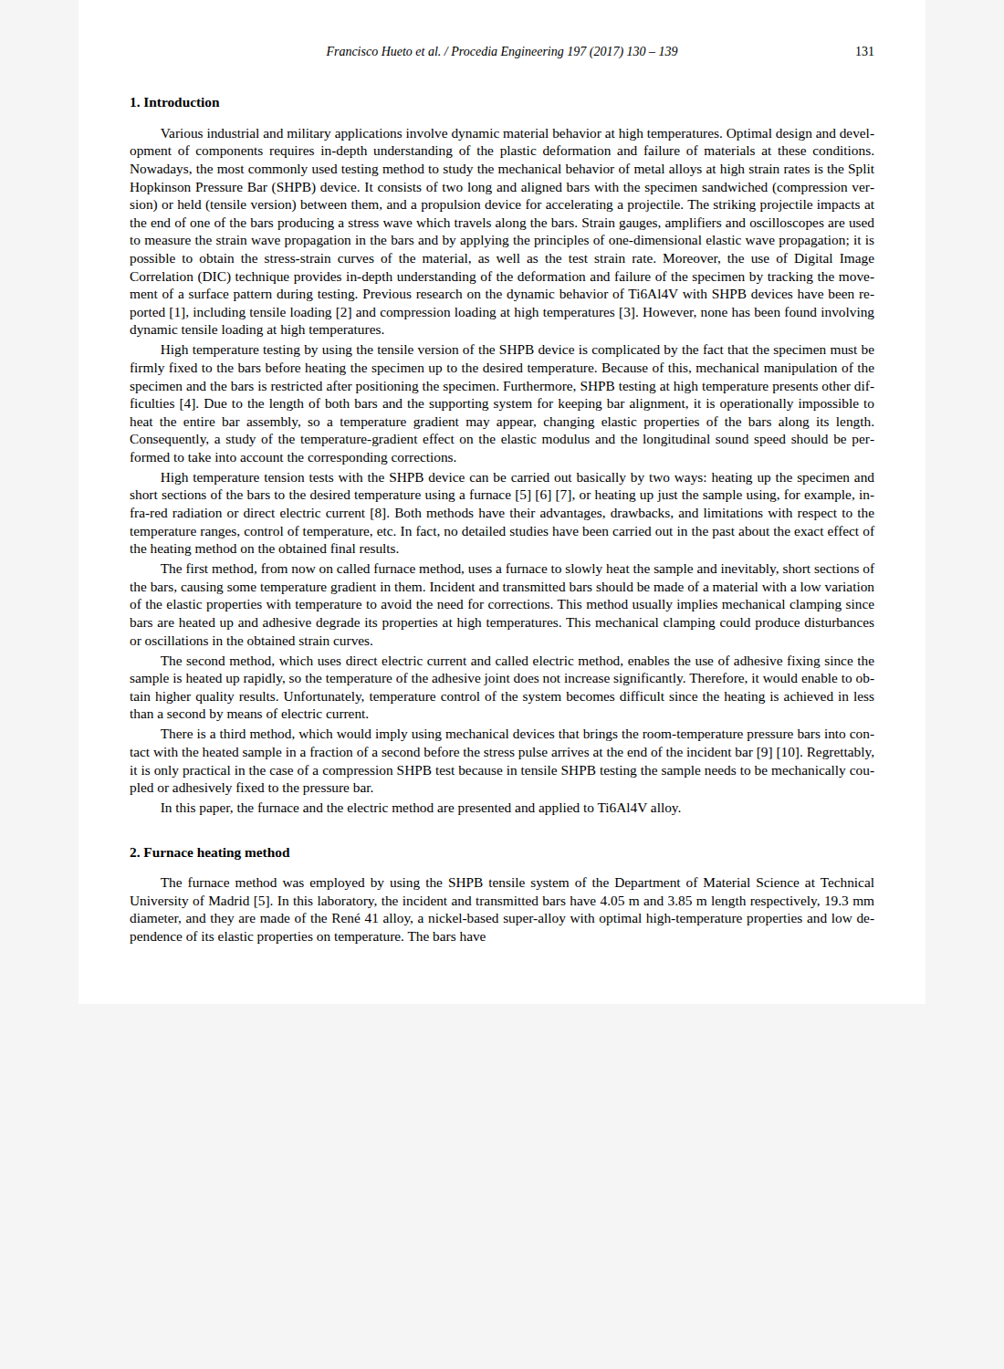Francisco Hueto et al. / Procedia Engineering 197 (2017) 130 – 139 131
1. Introduction
Various industrial and military applications involve dynamic material behavior at high temperatures. Optimal design and development of components requires in-depth understanding of the plastic deformation and failure of materials at these conditions. Nowadays, the most commonly used testing method to study the mechanical behavior of metal alloys at high strain rates is the Split Hopkinson Pressure Bar (SHPB) device. It consists of two long and aligned bars with the specimen sandwiched (compression version) or held (tensile version) between them, and a propulsion device for accelerating a projectile. The striking projectile impacts at the end of one of the bars producing a stress wave which travels along the bars. Strain gauges, amplifiers and oscilloscopes are used to measure the strain wave propagation in the bars and by applying the principles of one-dimensional elastic wave propagation; it is possible to obtain the stress-strain curves of the material, as well as the test strain rate. Moreover, the use of Digital Image Correlation (DIC) technique provides in-depth understanding of the deformation and failure of the specimen by tracking the movement of a surface pattern during testing. Previous research on the dynamic behavior of Ti6Al4V with SHPB devices have been reported [1], including tensile loading [2] and compression loading at high temperatures [3]. However, none has been found involving dynamic tensile loading at high temperatures.
High temperature testing by using the tensile version of the SHPB device is complicated by the fact that the specimen must be firmly fixed to the bars before heating the specimen up to the desired temperature. Because of this, mechanical manipulation of the specimen and the bars is restricted after positioning the specimen. Furthermore, SHPB testing at high temperature presents other difficulties [4]. Due to the length of both bars and the supporting system for keeping bar alignment, it is operationally impossible to heat the entire bar assembly, so a temperature gradient may appear, changing elastic properties of the bars along its length. Consequently, a study of the temperature-gradient effect on the elastic modulus and the longitudinal sound speed should be performed to take into account the corresponding corrections.
High temperature tension tests with the SHPB device can be carried out basically by two ways: heating up the specimen and short sections of the bars to the desired temperature using a furnace [5] [6] [7], or heating up just the sample using, for example, infra-red radiation or direct electric current [8]. Both methods have their advantages, drawbacks, and limitations with respect to the temperature ranges, control of temperature, etc. In fact, no detailed studies have been carried out in the past about the exact effect of the heating method on the obtained final results.
The first method, from now on called furnace method, uses a furnace to slowly heat the sample and inevitably, short sections of the bars, causing some temperature gradient in them. Incident and transmitted bars should be made of a material with a low variation of the elastic properties with temperature to avoid the need for corrections. This method usually implies mechanical clamping since bars are heated up and adhesive degrade its properties at high temperatures. This mechanical clamping could produce disturbances or oscillations in the obtained strain curves.
The second method, which uses direct electric current and called electric method, enables the use of adhesive fixing since the sample is heated up rapidly, so the temperature of the adhesive joint does not increase significantly. Therefore, it would enable to obtain higher quality results. Unfortunately, temperature control of the system becomes difficult since the heating is achieved in less than a second by means of electric current.
There is a third method, which would imply using mechanical devices that brings the room-temperature pressure bars into contact with the heated sample in a fraction of a second before the stress pulse arrives at the end of the incident bar [9] [10]. Regrettably, it is only practical in the case of a compression SHPB test because in tensile SHPB testing the sample needs to be mechanically coupled or adhesively fixed to the pressure bar.
In this paper, the furnace and the electric method are presented and applied to Ti6Al4V alloy.
2. Furnace heating method
The furnace method was employed by using the SHPB tensile system of the Department of Material Science at Technical University of Madrid [5]. In this laboratory, the incident and transmitted bars have 4.05 m and 3.85 m length respectively, 19.3 mm diameter, and they are made of the René 41 alloy, a nickel-based super-alloy with optimal high-temperature properties and low dependence of its elastic properties on temperature. The bars have